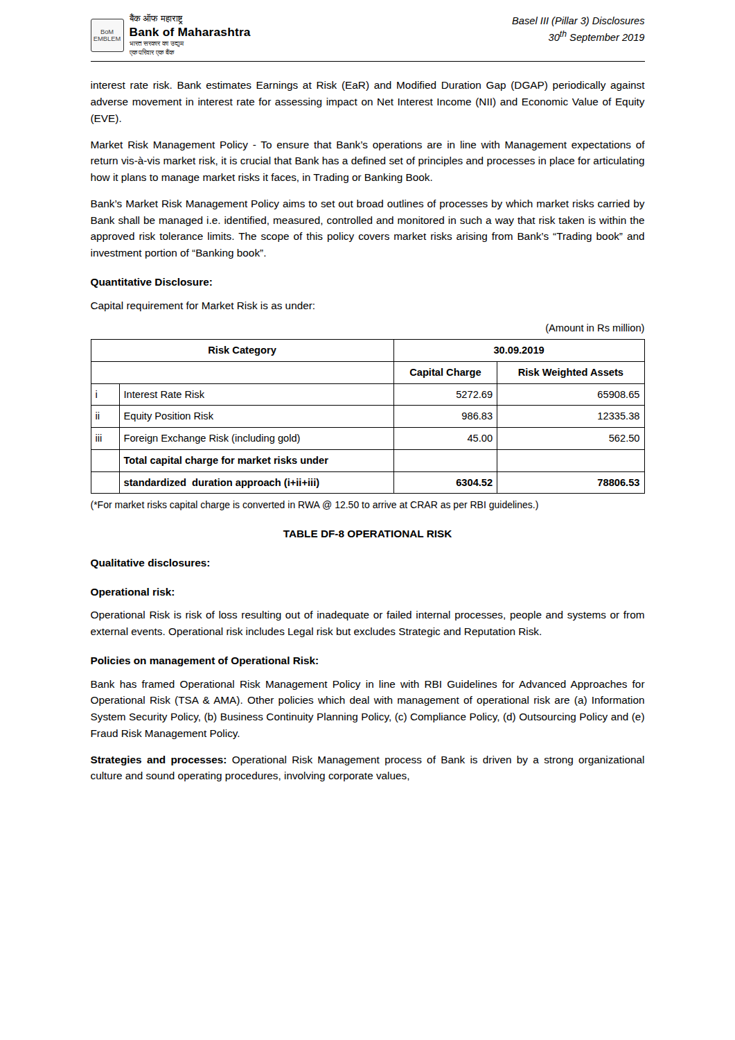BoM
EMBLEM
बैंक ऑफ महाराष्ट्र
Bank of Maharashtra
भारत सरकार का उद्यम
एक परिवार एक बैंक
Basel III (Pillar 3) Disclosures
30th September 2019
interest rate risk. Bank estimates Earnings at Risk (EaR) and Modified Duration Gap (DGAP) periodically against adverse movement in interest rate for assessing impact on Net Interest Income (NII) and Economic Value of Equity (EVE).
Market Risk Management Policy - To ensure that Bank’s operations are in line with Management expectations of return vis-à-vis market risk, it is crucial that Bank has a defined set of principles and processes in place for articulating how it plans to manage market risks it faces, in Trading or Banking Book.
Bank’s Market Risk Management Policy aims to set out broad outlines of processes by which market risks carried by Bank shall be managed i.e. identified, measured, controlled and monitored in such a way that risk taken is within the approved risk tolerance limits. The scope of this policy covers market risks arising from Bank’s “Trading book” and investment portion of “Banking book”.
Quantitative Disclosure:
Capital requirement for Market Risk is as under:
(Amount in Rs million)
| Risk Category | 30.09.2019 |
| --- | --- |
| | Capital Charge | Risk Weighted Assets |
| i | Interest Rate Risk | 5272.69 | 65908.65 |
| ii | Equity Position Risk | 986.83 | 12335.38 |
| iii | Foreign Exchange Risk (including gold) | 45.00 | 562.50 |
| | Total capital charge for market risks under | | |
| | standardized duration approach (i+ii+iii) | 6304.52 | 78806.53 |
(*For market risks capital charge is converted in RWA @ 12.50 to arrive at CRAR as per RBI guidelines.)
TABLE DF-8 OPERATIONAL RISK
Qualitative disclosures:
Operational risk:
Operational Risk is risk of loss resulting out of inadequate or failed internal processes, people and systems or from external events. Operational risk includes Legal risk but excludes Strategic and Reputation Risk.
Policies on management of Operational Risk:
Bank has framed Operational Risk Management Policy in line with RBI Guidelines for Advanced Approaches for Operational Risk (TSA & AMA). Other policies which deal with management of operational risk are (a) Information System Security Policy, (b) Business Continuity Planning Policy, (c) Compliance Policy, (d) Outsourcing Policy and (e) Fraud Risk Management Policy.
Strategies and processes: Operational Risk Management process of Bank is driven by a strong organizational culture and sound operating procedures, involving corporate values,